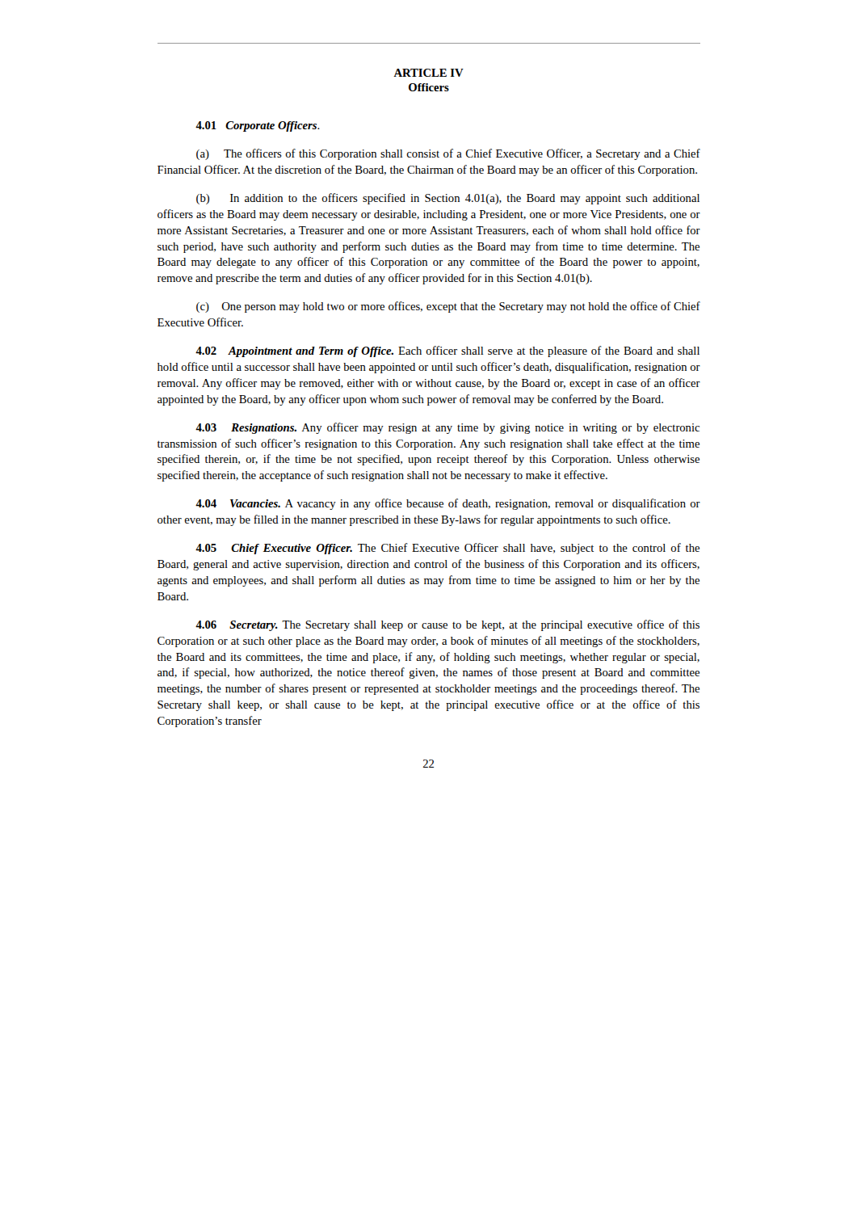ARTICLE IVOfficers
4.01 Corporate Officers.
(a) The officers of this Corporation shall consist of a Chief Executive Officer, a Secretary and a Chief Financial Officer. At the discretion of the Board, the Chairman of the Board may be an officer of this Corporation.
(b) In addition to the officers specified in Section 4.01(a), the Board may appoint such additional officers as the Board may deem necessary or desirable, including a President, one or more Vice Presidents, one or more Assistant Secretaries, a Treasurer and one or more Assistant Treasurers, each of whom shall hold office for such period, have such authority and perform such duties as the Board may from time to time determine. The Board may delegate to any officer of this Corporation or any committee of the Board the power to appoint, remove and prescribe the term and duties of any officer provided for in this Section 4.01(b).
(c) One person may hold two or more offices, except that the Secretary may not hold the office of Chief Executive Officer.
4.02 Appointment and Term of Office. Each officer shall serve at the pleasure of the Board and shall hold office until a successor shall have been appointed or until such officer’s death, disqualification, resignation or removal. Any officer may be removed, either with or without cause, by the Board or, except in case of an officer appointed by the Board, by any officer upon whom such power of removal may be conferred by the Board.
4.03 Resignations. Any officer may resign at any time by giving notice in writing or by electronic transmission of such officer’s resignation to this Corporation. Any such resignation shall take effect at the time specified therein, or, if the time be not specified, upon receipt thereof by this Corporation. Unless otherwise specified therein, the acceptance of such resignation shall not be necessary to make it effective.
4.04 Vacancies. A vacancy in any office because of death, resignation, removal or disqualification or other event, may be filled in the manner prescribed in these By-laws for regular appointments to such office.
4.05 Chief Executive Officer. The Chief Executive Officer shall have, subject to the control of the Board, general and active supervision, direction and control of the business of this Corporation and its officers, agents and employees, and shall perform all duties as may from time to time be assigned to him or her by the Board.
4.06 Secretary. The Secretary shall keep or cause to be kept, at the principal executive office of this Corporation or at such other place as the Board may order, a book of minutes of all meetings of the stockholders, the Board and its committees, the time and place, if any, of holding such meetings, whether regular or special, and, if special, how authorized, the notice thereof given, the names of those present at Board and committee meetings, the number of shares present or represented at stockholder meetings and the proceedings thereof. The Secretary shall keep, or shall cause to be kept, at the principal executive office or at the office of this Corporation’s transfer
22